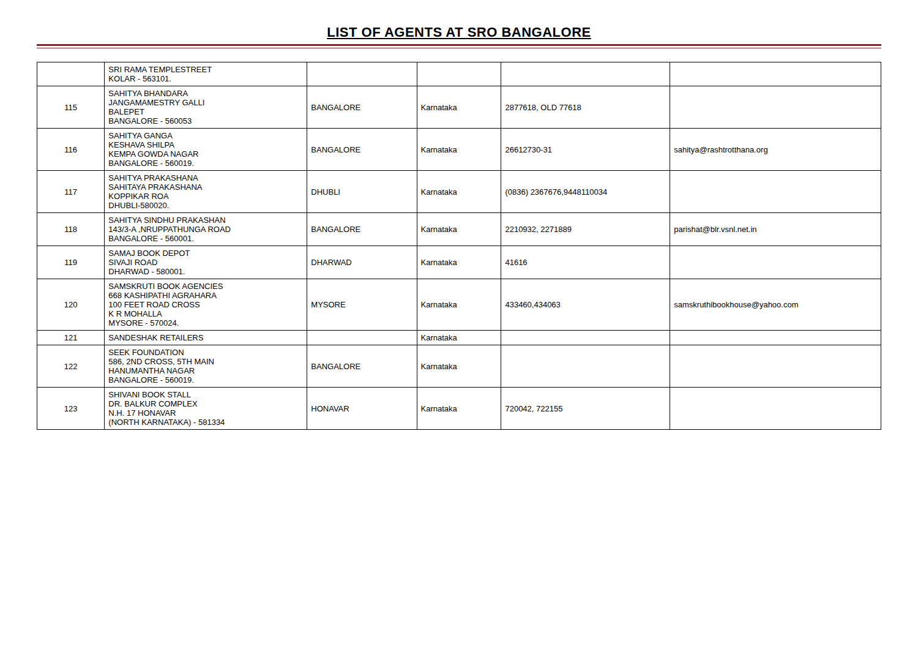LIST OF AGENTS AT SRO BANGALORE
| | SRI RAMA TEMPLESTREET KOLAR - 563101. | | | | |
| 115 | SAHITYA BHANDARA JANGAMAMESTRY GALLI BALEPET BANGALORE - 560053 | BANGALORE | Karnataka | 2877618, OLD 77618 | |
| 116 | SAHITYA GANGA KESHAVA SHILPA KEMPA GOWDA NAGAR BANGALORE - 560019. | BANGALORE | Karnataka | 26612730-31 | sahitya@rashtrotthana.org |
| 117 | SAHITYA PRAKASHANA SAHITAYA PRAKASHANA KOPPIKAR ROA DHUBLI-580020. | DHUBLI | Karnataka | (0836) 2367676,9448110034 | |
| 118 | SAHITYA SINDHU PRAKASHAN 143/3-A ,NRUPPATHUNGA ROAD BANGALORE - 560001. | BANGALORE | Karnataka | 2210932, 2271889 | parishat@blr.vsnl.net.in |
| 119 | SAMAJ BOOK DEPOT SIVAJI ROAD DHARWAD - 580001. | DHARWAD | Karnataka | 41616 | |
| 120 | SAMSKRUTI BOOK AGENCIES 668 KASHIPATHI AGRAHARA 100 FEET ROAD CROSS K R MOHALLA MYSORE - 570024. | MYSORE | Karnataka | 433460,434063 | samskruthibookhouse@yahoo.com |
| 121 | SANDESHAK RETAILERS | | Karnataka | | |
| 122 | SEEK FOUNDATION 586, 2ND CROSS, 5TH MAIN HANUMANTHA NAGAR BANGALORE - 560019. | BANGALORE | Karnataka | | |
| 123 | SHIVANI BOOK STALL DR. BALKUR COMPLEX N.H. 17 HONAVAR (NORTH KARNATAKA) - 581334 | HONAVAR | Karnataka | 720042, 722155 | |